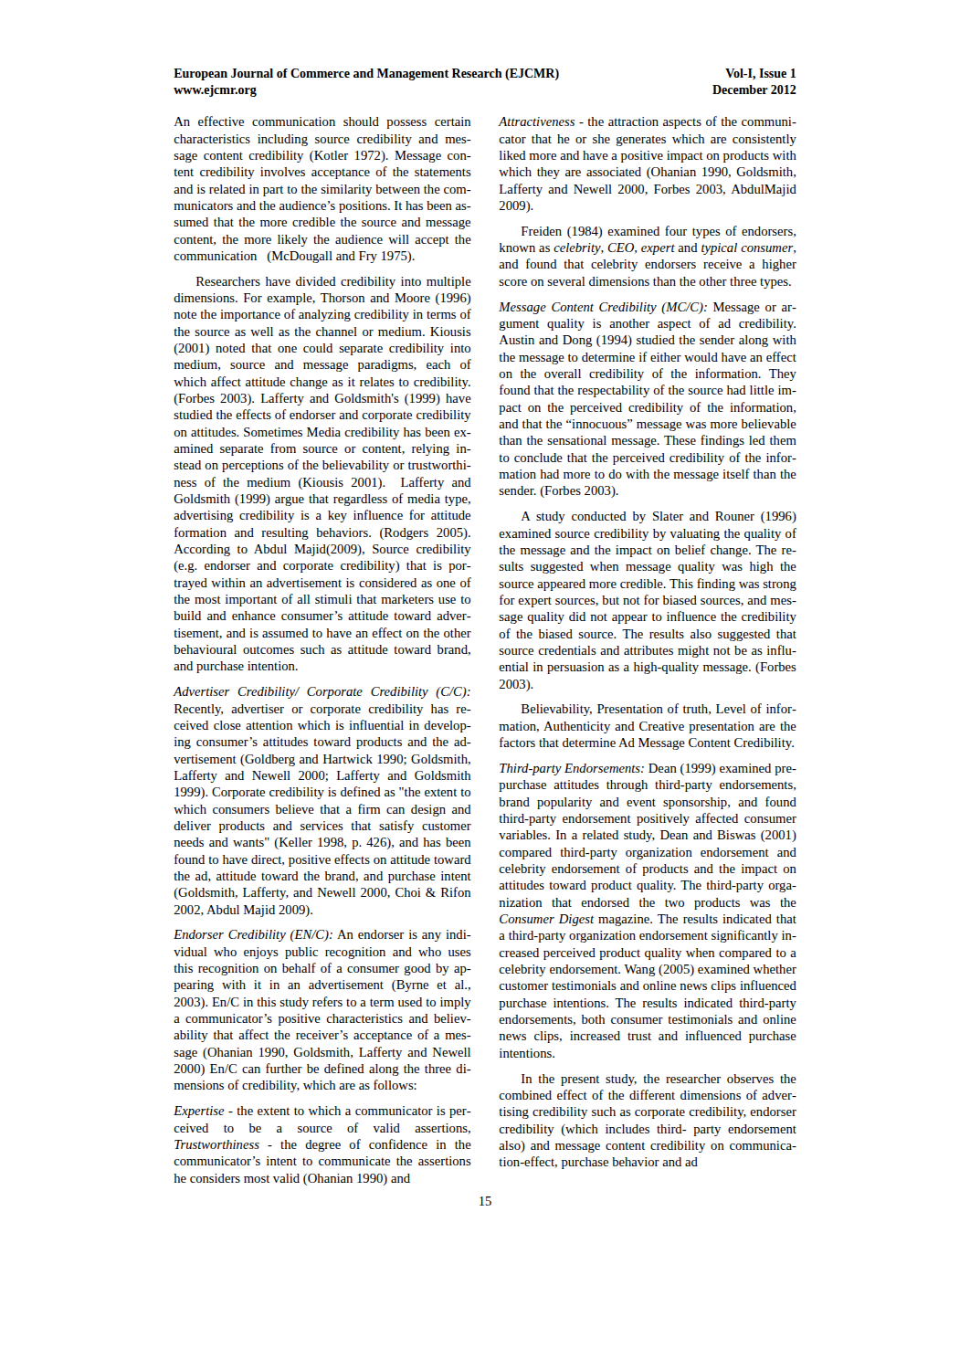European Journal of Commerce and Management Research (EJCMR)
Vol-I, Issue 1
www.ejcmr.org
December 2012
An effective communication should possess certain characteristics including source credibility and message content credibility (Kotler 1972). Message content credibility involves acceptance of the statements and is related in part to the similarity between the communicators and the audience’s positions. It has been assumed that the more credible the source and message content, the more likely the audience will accept the communication (McDougall and Fry 1975).
Researchers have divided credibility into multiple dimensions. For example, Thorson and Moore (1996) note the importance of analyzing credibility in terms of the source as well as the channel or medium. Kiousis (2001) noted that one could separate credibility into medium, source and message paradigms, each of which affect attitude change as it relates to credibility. (Forbes 2003). Lafferty and Goldsmith's (1999) have studied the effects of endorser and corporate credibility on attitudes. Sometimes Media credibility has been examined separate from source or content, relying instead on perceptions of the believability or trustworthiness of the medium (Kiousis 2001). Lafferty and Goldsmith (1999) argue that regardless of media type, advertising credibility is a key influence for attitude formation and resulting behaviors. (Rodgers 2005). According to Abdul Majid(2009), Source credibility (e.g. endorser and corporate credibility) that is portrayed within an advertisement is considered as one of the most important of all stimuli that marketers use to build and enhance consumer’s attitude toward advertisement, and is assumed to have an effect on the other behavioural outcomes such as attitude toward brand, and purchase intention.
Advertiser Credibility/ Corporate Credibility (C/C): Recently, advertiser or corporate credibility has received close attention which is influential in developing consumer’s attitudes toward products and the advertisement (Goldberg and Hartwick 1990; Goldsmith, Lafferty and Newell 2000; Lafferty and Goldsmith 1999). Corporate credibility is defined as "the extent to which consumers believe that a firm can design and deliver products and services that satisfy customer needs and wants" (Keller 1998, p. 426), and has been found to have direct, positive effects on attitude toward the ad, attitude toward the brand, and purchase intent (Goldsmith, Lafferty, and Newell 2000, Choi & Rifon 2002, Abdul Majid 2009).
Endorser Credibility (EN/C): An endorser is any individual who enjoys public recognition and who uses this recognition on behalf of a consumer good by appearing with it in an advertisement (Byrne et al., 2003). En/C in this study refers to a term used to imply a communicator’s positive characteristics and believability that affect the receiver’s acceptance of a message (Ohanian 1990, Goldsmith, Lafferty and Newell 2000) En/C can further be defined along the three dimensions of credibility, which are as follows:
Expertise - the extent to which a communicator is perceived to be a source of valid assertions, Trustworthiness - the degree of confidence in the communicator’s intent to communicate the assertions he considers most valid (Ohanian 1990) and
Attractiveness - the attraction aspects of the communicator that he or she generates which are consistently liked more and have a positive impact on products with which they are associated (Ohanian 1990, Goldsmith, Lafferty and Newell 2000, Forbes 2003, AbdulMajid 2009).
Freiden (1984) examined four types of endorsers, known as celebrity, CEO, expert and typical consumer, and found that celebrity endorsers receive a higher score on several dimensions than the other three types.
Message Content Credibility (MC/C): Message or argument quality is another aspect of ad credibility. Austin and Dong (1994) studied the sender along with the message to determine if either would have an effect on the overall credibility of the information. They found that the respectability of the source had little impact on the perceived credibility of the information, and that the “innocuous” message was more believable than the sensational message. These findings led them to conclude that the perceived credibility of the information had more to do with the message itself than the sender. (Forbes 2003).
A study conducted by Slater and Rouner (1996) examined source credibility by valuating the quality of the message and the impact on belief change. The results suggested when message quality was high the source appeared more credible. This finding was strong for expert sources, but not for biased sources, and message quality did not appear to influence the credibility of the biased source. The results also suggested that source credentials and attributes might not be as influential in persuasion as a high-quality message. (Forbes 2003).
Believability, Presentation of truth, Level of information, Authenticity and Creative presentation are the factors that determine Ad Message Content Credibility.
Third-party Endorsements: Dean (1999) examined pre-purchase attitudes through third-party endorsements, brand popularity and event sponsorship, and found third-party endorsement positively affected consumer variables. In a related study, Dean and Biswas (2001) compared third-party organization endorsement and celebrity endorsement of products and the impact on attitudes toward product quality. The third-party organization that endorsed the two products was the Consumer Digest magazine. The results indicated that a third-party organization endorsement significantly increased perceived product quality when compared to a celebrity endorsement. Wang (2005) examined whether customer testimonials and online news clips influenced purchase intentions. The results indicated third-party endorsements, both consumer testimonials and online news clips, increased trust and influenced purchase intentions.
In the present study, the researcher observes the combined effect of the different dimensions of advertising credibility such as corporate credibility, endorser credibility (which includes third- party endorsement also) and message content credibility on communication-effect, purchase behavior and ad
15